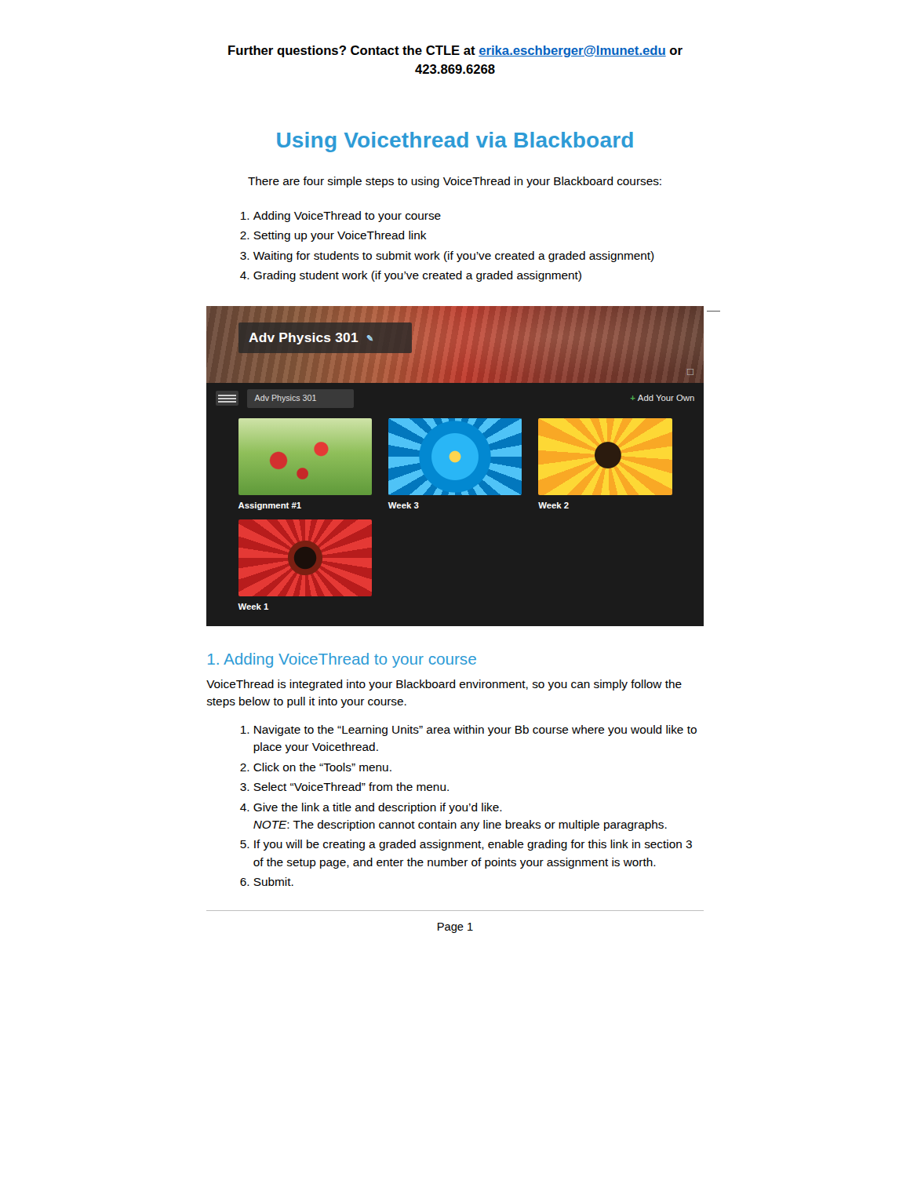Further questions? Contact the CTLE at erika.eschberger@lmunet.edu or 423.869.6268
Using Voicethread via Blackboard
There are four simple steps to using VoiceThread in your Blackboard courses:
Adding VoiceThread to your course
Setting up your VoiceThread link
Waiting for students to submit work (if you’ve created a graded assignment)
Grading student work (if you’ve created a graded assignment)
Adv Physics 301 ✎
☐
Adv Physics 301
+Add Your Own
Assignment #1
Week 3
Week 2
Week 1
1. Adding VoiceThread to your course
VoiceThread is integrated into your Blackboard environment, so you can simply follow the steps below to pull it into your course.
Navigate to the “Learning Units” area within your Bb course where you would like to place your Voicethread.
Click on the “Tools” menu.
Select “VoiceThread” from the menu.
Give the link a title and description if you’d like.
NOTE: The description cannot contain any line breaks or multiple paragraphs.
If you will be creating a graded assignment, enable grading for this link in section 3 of the setup page, and enter the number of points your assignment is worth.
Submit.
Page 1